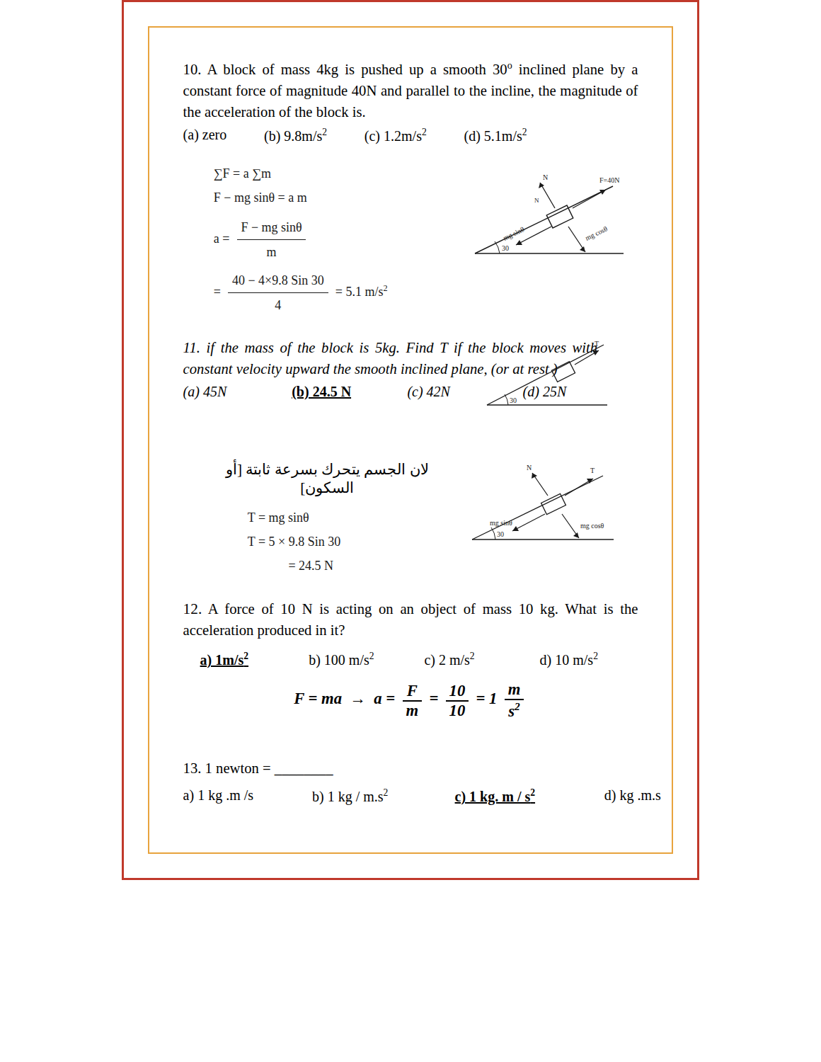10. A block of mass 4kg is pushed up a smooth 30o inclined plane by a constant force of magnitude 40N and parallel to the incline, the magnitude of the acceleration of the block is.
(a) zero (b) 9.8m/s2 (c) 1.2m/s2 (d) 5.1m/s2
∑F = a ∑m
F − mg sinθ = a m
a = F − mg sinθ m
= 40 − 4×9.8 Sin 30 4 = 5.1 m/s2
30 N F=40N mg sinθ mg cosθ N
11. if the mass of the block is 5kg. Find T if the block moves with constant velocity upward the smooth inclined plane, (or at rest )
(a) 45N (b) 24.5 N (c) 42N (d) 25N
30 T
لان الجسم يتحرك بسرعة ثابتة [أو السكون]
T = mg sinθ
T = 5 × 9.8 Sin 30
= 24.5 N
30 N T mg sinθ mg cosθ
12. A force of 10 N is acting on an object of mass 10 kg. What is the acceleration produced in it?
a) 1m/s2 b) 100 m/s2 c) 2 m/s2 d) 10 m/s2
F = ma → a = Fm = 1010 = 1 ms2
13. 1 newton = ________
a) 1 kg .m /s b) 1 kg / m.s2 c) 1 kg. m / s2 d) kg .m.s